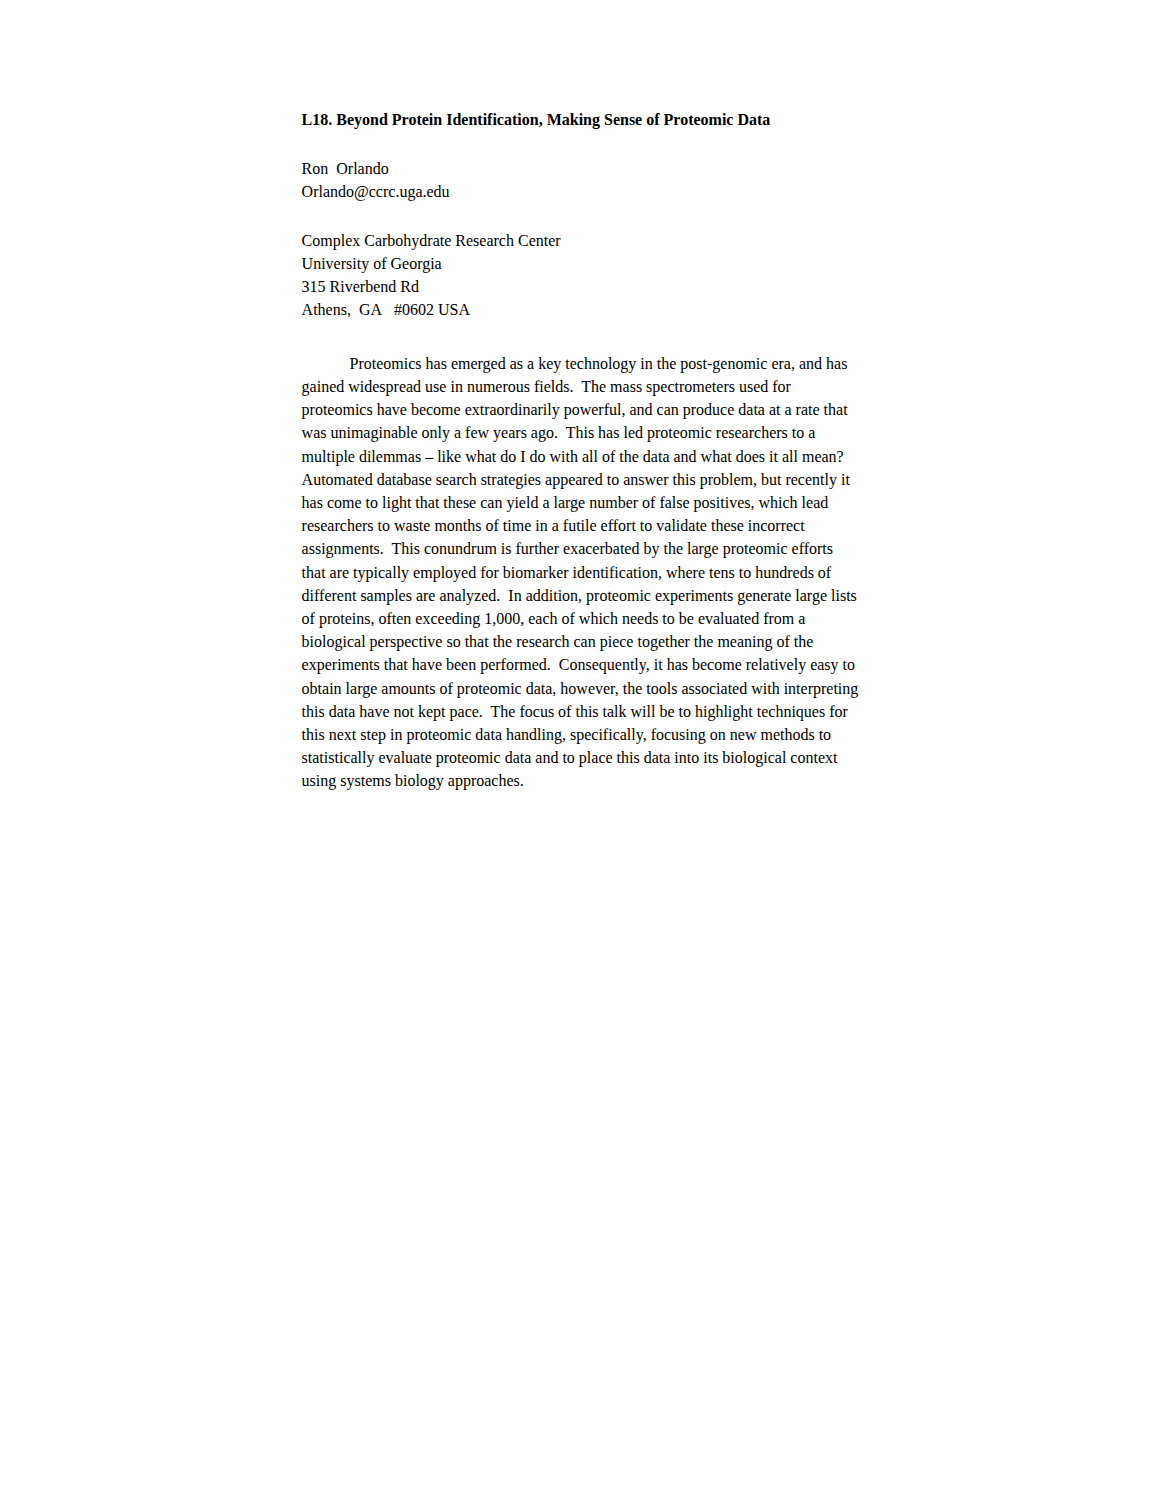L18. Beyond Protein Identification, Making Sense of Proteomic Data
Ron Orlando
Orlando@ccrc.uga.edu
Complex Carbohydrate Research Center
University of Georgia
315 Riverbend Rd
Athens, GA #0602 USA
Proteomics has emerged as a key technology in the post-genomic era, and has gained widespread use in numerous fields. The mass spectrometers used for proteomics have become extraordinarily powerful, and can produce data at a rate that was unimaginable only a few years ago. This has led proteomic researchers to a multiple dilemmas – like what do I do with all of the data and what does it all mean? Automated database search strategies appeared to answer this problem, but recently it has come to light that these can yield a large number of false positives, which lead researchers to waste months of time in a futile effort to validate these incorrect assignments. This conundrum is further exacerbated by the large proteomic efforts that are typically employed for biomarker identification, where tens to hundreds of different samples are analyzed. In addition, proteomic experiments generate large lists of proteins, often exceeding 1,000, each of which needs to be evaluated from a biological perspective so that the research can piece together the meaning of the experiments that have been performed. Consequently, it has become relatively easy to obtain large amounts of proteomic data, however, the tools associated with interpreting this data have not kept pace. The focus of this talk will be to highlight techniques for this next step in proteomic data handling, specifically, focusing on new methods to statistically evaluate proteomic data and to place this data into its biological context using systems biology approaches.